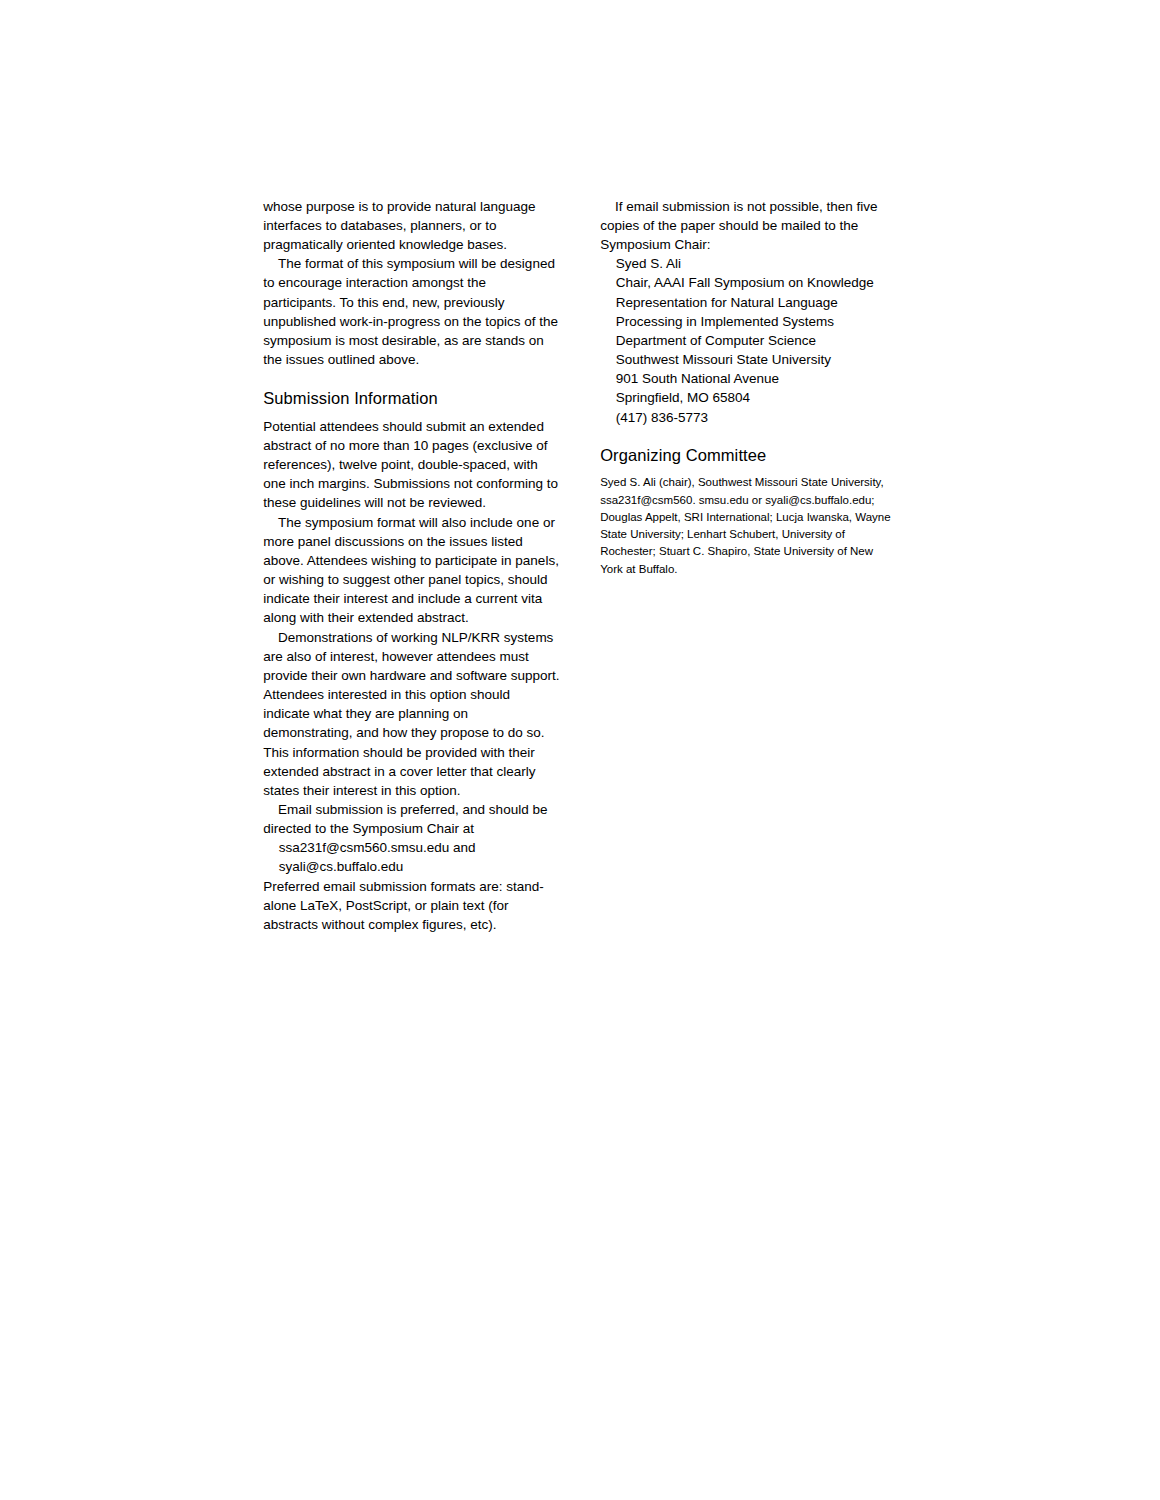whose purpose is to provide natural language interfaces to databases, planners, or to pragmatically oriented knowledge bases.
The format of this symposium will be designed to encourage interaction amongst the participants. To this end, new, previously unpublished work-in-progress on the topics of the symposium is most desirable, as are stands on the issues outlined above.
Submission Information
Potential attendees should submit an extended abstract of no more than 10 pages (exclusive of references), twelve point, double-spaced, with one inch margins. Submissions not conforming to these guidelines will not be reviewed.
The symposium format will also include one or more panel discussions on the issues listed above. Attendees wishing to participate in panels, or wishing to suggest other panel topics, should indicate their interest and include a current vita along with their extended abstract.
Demonstrations of working NLP/KRR systems are also of interest, however attendees must provide their own hardware and software support. Attendees interested in this option should indicate what they are planning on demonstrating, and how they propose to do so. This information should be provided with their extended abstract in a cover letter that clearly states their interest in this option.
Email submission is preferred, and should be directed to the Symposium Chair at
ssa231f@csm560.smsu.edu and
syali@cs.buffalo.edu
Preferred email submission formats are: stand-alone LaTeX, PostScript, or plain text (for abstracts without complex figures, etc).
If email submission is not possible, then five copies of the paper should be mailed to the Symposium Chair:
Syed S. Ali
Chair, AAAI Fall Symposium on Knowledge Representation for Natural Language Processing in Implemented Systems
Department of Computer Science
Southwest Missouri State University
901 South National Avenue
Springfield, MO 65804
(417) 836-5773
Organizing Committee
Syed S. Ali (chair), Southwest Missouri State University, ssa231f@csm560. smsu.edu or syali@cs.buffalo.edu; Douglas Appelt, SRI International; Lucja Iwanska, Wayne State University; Lenhart Schubert, University of Rochester; Stuart C. Shapiro, State University of New York at Buffalo.